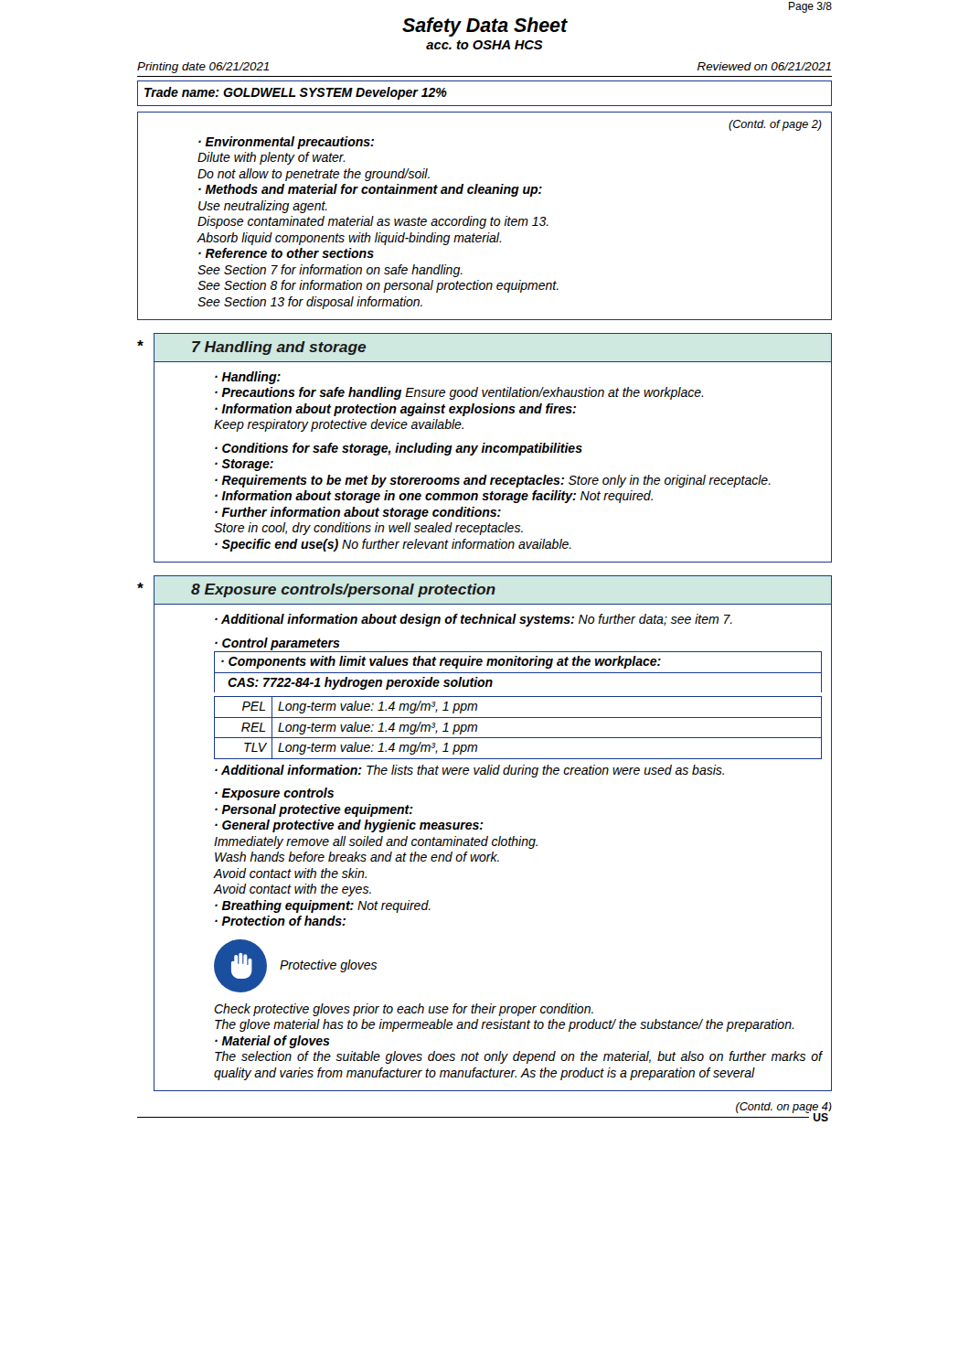Page 3/8
Safety Data Sheet
acc. to OSHA HCS
Printing date 06/21/2021 Reviewed on 06/21/2021
Trade name: GOLDWELL SYSTEM Developer 12%
(Contd. of page 2)
· Environmental precautions:
Dilute with plenty of water.
Do not allow to penetrate the ground/soil.
· Methods and material for containment and cleaning up:
Use neutralizing agent.
Dispose contaminated material as waste according to item 13.
Absorb liquid components with liquid-binding material.
· Reference to other sections
See Section 7 for information on safe handling.
See Section 8 for information on personal protection equipment.
See Section 13 for disposal information.
*
7 Handling and storage
· Handling:
· Precautions for safe handling Ensure good ventilation/exhaustion at the workplace.
· Information about protection against explosions and fires:
Keep respiratory protective device available.
· Conditions for safe storage, including any incompatibilities
· Storage:
· Requirements to be met by storerooms and receptacles: Store only in the original receptacle.
· Information about storage in one common storage facility: Not required.
· Further information about storage conditions:
Store in cool, dry conditions in well sealed receptacles.
· Specific end use(s) No further relevant information available.
*
8 Exposure controls/personal protection
· Additional information about design of technical systems: No further data; see item 7.
· Control parameters
· Components with limit values that require monitoring at the workplace:
CAS: 7722-84-1 hydrogen peroxide solution
| PEL | Long-term value: 1.4 mg/m³, 1 ppm |
| REL | Long-term value: 1.4 mg/m³, 1 ppm |
| TLV | Long-term value: 1.4 mg/m³, 1 ppm |
· Additional information: The lists that were valid during the creation were used as basis.
· Exposure controls
· Personal protective equipment:
· General protective and hygienic measures:
Immediately remove all soiled and contaminated clothing.
Wash hands before breaks and at the end of work.
Avoid contact with the skin.
Avoid contact with the eyes.
· Breathing equipment: Not required.
· Protection of hands:
Protective gloves
Check protective gloves prior to each use for their proper condition.
The glove material has to be impermeable and resistant to the product/ the substance/ the preparation.
· Material of gloves
The selection of the suitable gloves does not only depend on the material, but also on further marks of quality and varies from manufacturer to manufacturer. As the product is a preparation of several
(Contd. on page 4)
US